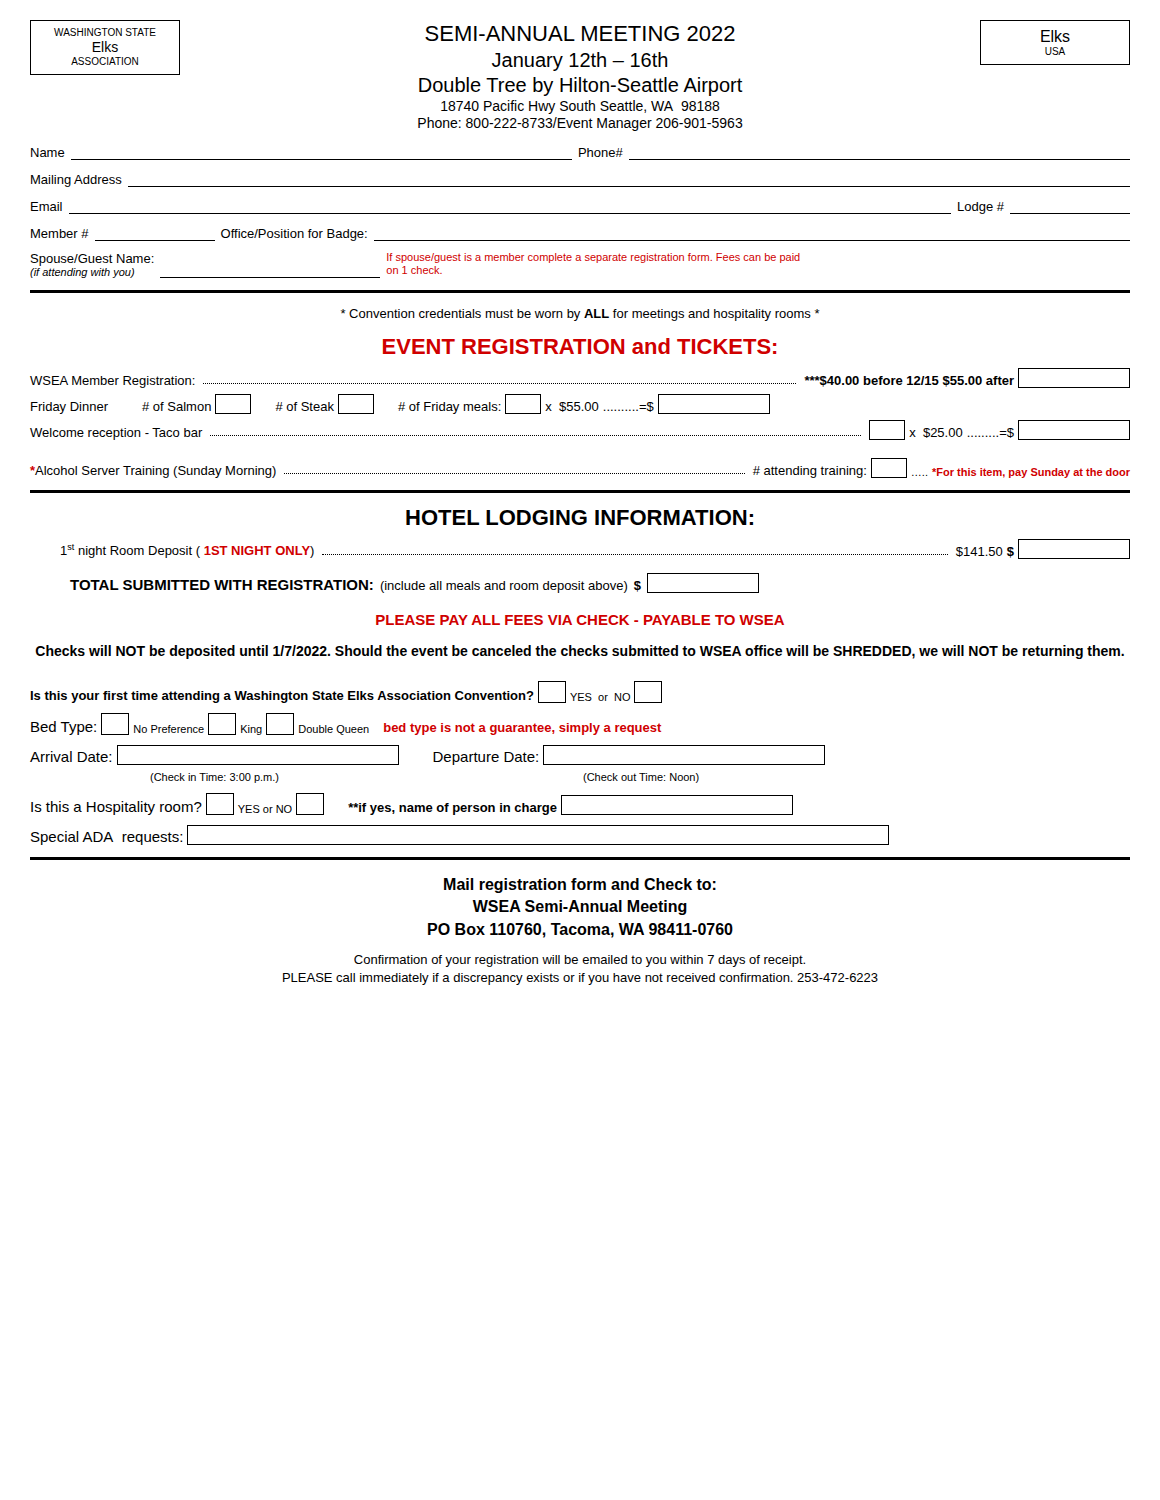WASHINGTON STATE
Elks
ASSOCIATION
SEMI-ANNUAL MEETING 2022
January 12th – 16th
Double Tree by Hilton-Seattle Airport
18740 Pacific Hwy South Seattle, WA 98188
Phone: 800-222-8733/Event Manager 206-901-5963
Elks
USA
Name Phone#
Mailing Address
Email Lodge #
Member # Office/Position for Badge:
Spouse/Guest Name:
(if attending with you)
If spouse/guest is a member complete a separate registration form. Fees can be paid on 1 check.
* Convention credentials must be worn by ALL for meetings and hospitality rooms *
EVENT REGISTRATION and TICKETS:
WSEA Member Registration: ***$40.00 before 12/15 $55.00 after
Friday Dinner # of Salmon # of Steak # of Friday meals: x $55.00 ..........=$
Welcome reception - Taco bar x $25.00 .........=$
*Alcohol Server Training (Sunday Morning) # attending training: ….. *For this item, pay Sunday at the door
HOTEL LODGING INFORMATION:
1st night Room Deposit ( 1ST NIGHT ONLY) $141.50 $
TOTAL SUBMITTED WITH REGISTRATION: (include all meals and room deposit above) $
PLEASE PAY ALL FEES VIA CHECK - PAYABLE TO WSEA
Checks will NOT be deposited until 1/7/2022. Should the event be canceled the checks submitted to WSEA office will be SHREDDED, we will NOT be returning them.
Is this your first time attending a Washington State Elks Association Convention? YES or NO
Bed Type: No Preference King Double Queen bed type is not a guarantee, simply a request
Arrival Date: Departure Date:
(Check in Time: 3:00 p.m.) (Check out Time: Noon)
Is this a Hospitality room? YES or NO **if yes, name of person in charge
Special ADA requests:
Mail registration form and Check to:
WSEA Semi-Annual Meeting
PO Box 110760, Tacoma, WA 98411-0760
Confirmation of your registration will be emailed to you within 7 days of receipt.
PLEASE call immediately if a discrepancy exists or if you have not received confirmation. 253-472-6223